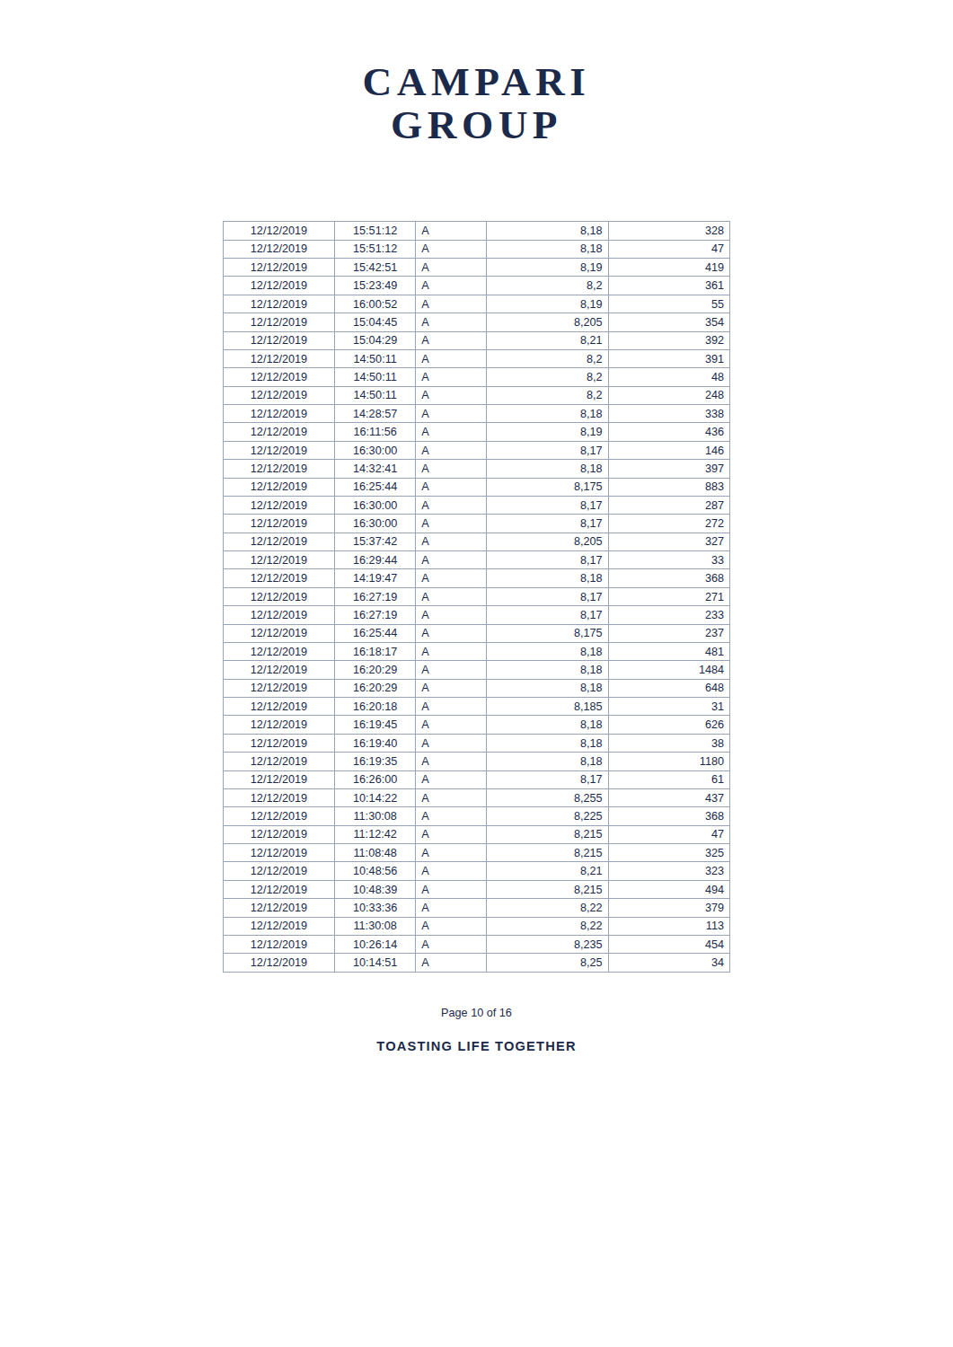CAMPARI
GROUP
| 12/12/2019 | 15:51:12 | A | 8,18 | 328 |
| 12/12/2019 | 15:51:12 | A | 8,18 | 47 |
| 12/12/2019 | 15:42:51 | A | 8,19 | 419 |
| 12/12/2019 | 15:23:49 | A | 8,2 | 361 |
| 12/12/2019 | 16:00:52 | A | 8,19 | 55 |
| 12/12/2019 | 15:04:45 | A | 8,205 | 354 |
| 12/12/2019 | 15:04:29 | A | 8,21 | 392 |
| 12/12/2019 | 14:50:11 | A | 8,2 | 391 |
| 12/12/2019 | 14:50:11 | A | 8,2 | 48 |
| 12/12/2019 | 14:50:11 | A | 8,2 | 248 |
| 12/12/2019 | 14:28:57 | A | 8,18 | 338 |
| 12/12/2019 | 16:11:56 | A | 8,19 | 436 |
| 12/12/2019 | 16:30:00 | A | 8,17 | 146 |
| 12/12/2019 | 14:32:41 | A | 8,18 | 397 |
| 12/12/2019 | 16:25:44 | A | 8,175 | 883 |
| 12/12/2019 | 16:30:00 | A | 8,17 | 287 |
| 12/12/2019 | 16:30:00 | A | 8,17 | 272 |
| 12/12/2019 | 15:37:42 | A | 8,205 | 327 |
| 12/12/2019 | 16:29:44 | A | 8,17 | 33 |
| 12/12/2019 | 14:19:47 | A | 8,18 | 368 |
| 12/12/2019 | 16:27:19 | A | 8,17 | 271 |
| 12/12/2019 | 16:27:19 | A | 8,17 | 233 |
| 12/12/2019 | 16:25:44 | A | 8,175 | 237 |
| 12/12/2019 | 16:18:17 | A | 8,18 | 481 |
| 12/12/2019 | 16:20:29 | A | 8,18 | 1484 |
| 12/12/2019 | 16:20:29 | A | 8,18 | 648 |
| 12/12/2019 | 16:20:18 | A | 8,185 | 31 |
| 12/12/2019 | 16:19:45 | A | 8,18 | 626 |
| 12/12/2019 | 16:19:40 | A | 8,18 | 38 |
| 12/12/2019 | 16:19:35 | A | 8,18 | 1180 |
| 12/12/2019 | 16:26:00 | A | 8,17 | 61 |
| 12/12/2019 | 10:14:22 | A | 8,255 | 437 |
| 12/12/2019 | 11:30:08 | A | 8,225 | 368 |
| 12/12/2019 | 11:12:42 | A | 8,215 | 47 |
| 12/12/2019 | 11:08:48 | A | 8,215 | 325 |
| 12/12/2019 | 10:48:56 | A | 8,21 | 323 |
| 12/12/2019 | 10:48:39 | A | 8,215 | 494 |
| 12/12/2019 | 10:33:36 | A | 8,22 | 379 |
| 12/12/2019 | 11:30:08 | A | 8,22 | 113 |
| 12/12/2019 | 10:26:14 | A | 8,235 | 454 |
| 12/12/2019 | 10:14:51 | A | 8,25 | 34 |
Page 10 of 16
TOASTING LIFE TOGETHER